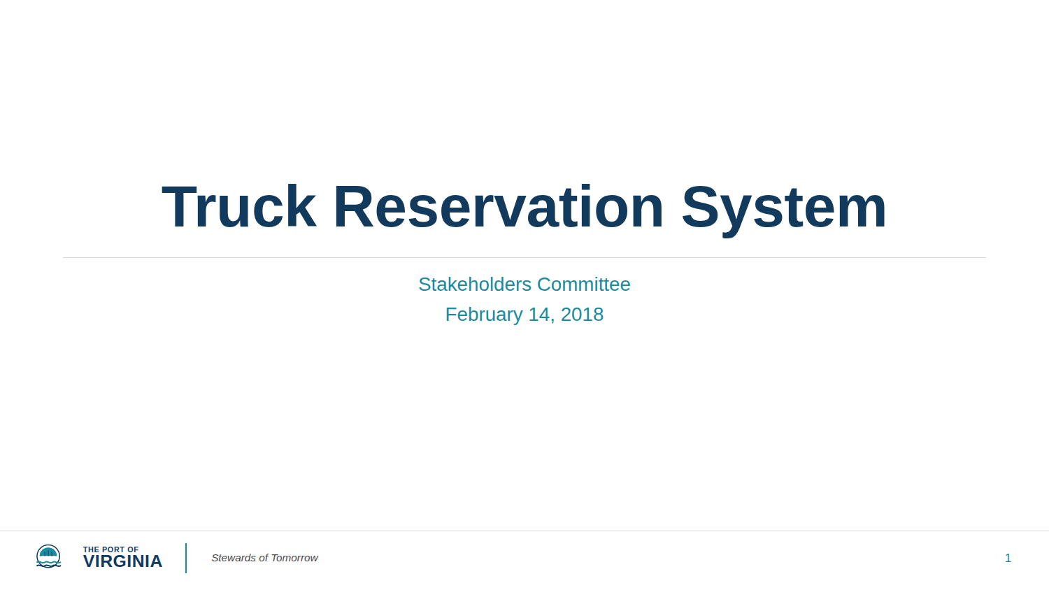Truck Reservation System
Stakeholders Committee February 14, 2018
The Port of Virginia
Stewards of Tomorrow
1